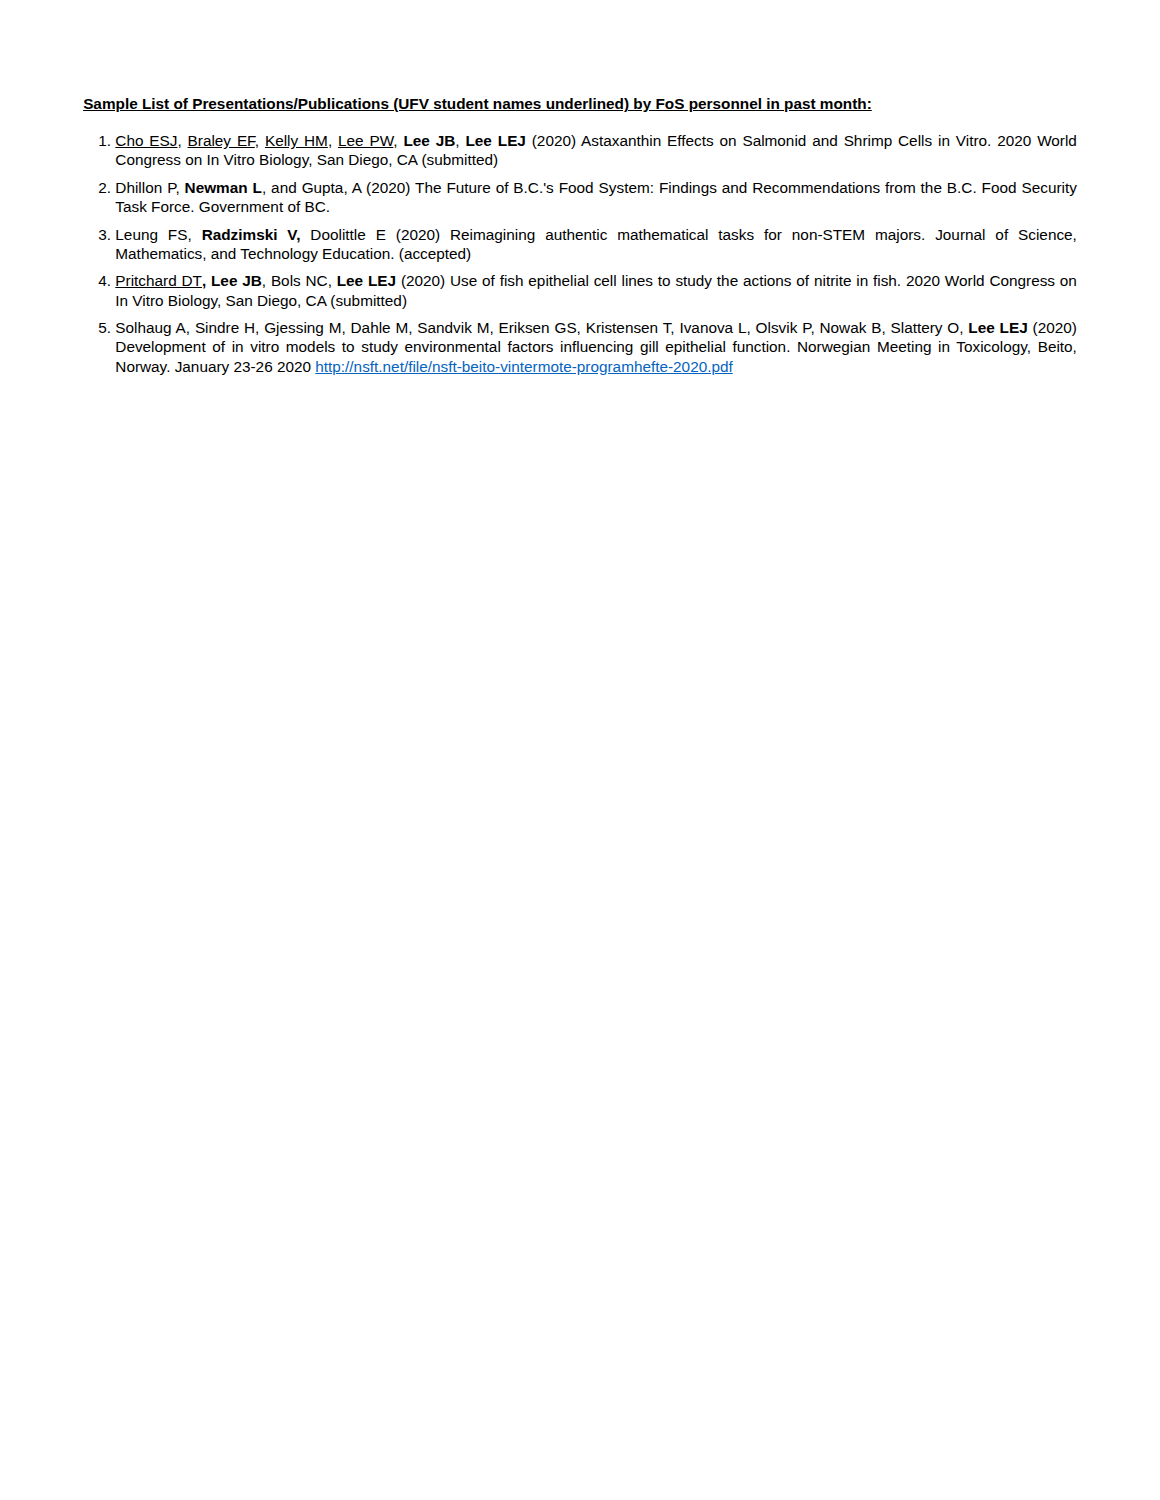Sample List of Presentations/Publications (UFV student names underlined) by FoS personnel in past month:
Cho ESJ, Braley EF, Kelly HM, Lee PW, Lee JB, Lee LEJ (2020) Astaxanthin Effects on Salmonid and Shrimp Cells in Vitro. 2020 World Congress on In Vitro Biology, San Diego, CA (submitted)
Dhillon P, Newman L, and Gupta, A (2020) The Future of B.C.'s Food System: Findings and Recommendations from the B.C. Food Security Task Force. Government of BC.
Leung FS, Radzimski V, Doolittle E (2020) Reimagining authentic mathematical tasks for non-STEM majors. Journal of Science, Mathematics, and Technology Education. (accepted)
Pritchard DT, Lee JB, Bols NC, Lee LEJ (2020) Use of fish epithelial cell lines to study the actions of nitrite in fish. 2020 World Congress on In Vitro Biology, San Diego, CA (submitted)
Solhaug A, Sindre H, Gjessing M, Dahle M, Sandvik M, Eriksen GS, Kristensen T, Ivanova L, Olsvik P, Nowak B, Slattery O, Lee LEJ (2020) Development of in vitro models to study environmental factors influencing gill epithelial function. Norwegian Meeting in Toxicology, Beito, Norway. January 23-26 2020 http://nsft.net/file/nsft-beito-vintermote-programhefte-2020.pdf